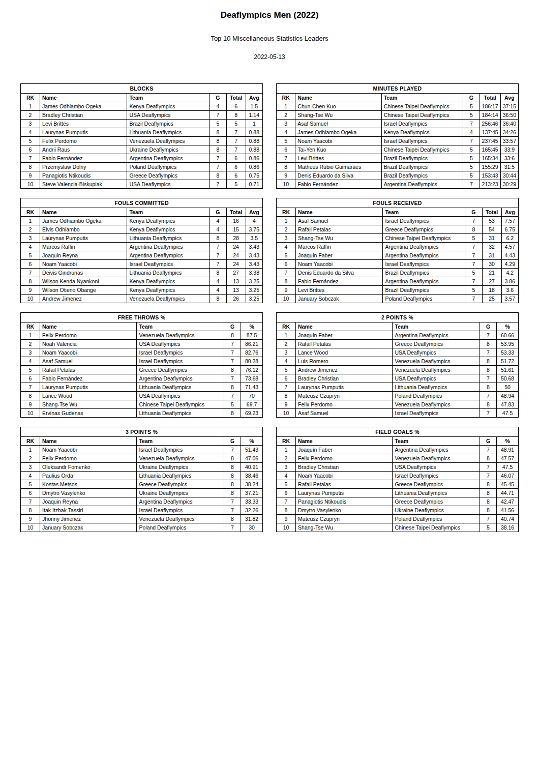Deaflympics Men (2022)
Top 10 Miscellaneous Statistics Leaders
2022-05-13
BLOCKS
| RK | Name | Team | G | Total | Avg |
| --- | --- | --- | --- | --- | --- |
| 1 | James Odhiambo Ogeka | Kenya Deaflympics | 4 | 6 | 1.5 |
| 2 | Bradley Christian | USA Deaflympics | 7 | 8 | 1.14 |
| 3 | Levi Brittes | Brazil Deaflympics | 5 | 5 | 1 |
| 4 | Laurynas Pumputis | Lithuania Deaflympics | 8 | 7 | 0.88 |
| 5 | Felix Perdomo | Venezuela Deaflympics | 8 | 7 | 0.88 |
| 6 | Andrii Raus | Ukraine Deaflympics | 8 | 7 | 0.88 |
| 7 | Fabio Fernández | Argentina Deaflympics | 7 | 6 | 0.86 |
| 8 | Przemyslaw Dolny | Poland Deaflympics | 7 | 6 | 0.86 |
| 9 | Panagiotis Ntikoudis | Greece Deaflympics | 8 | 6 | 0.75 |
| 10 | Steve Valencia-Biskupiak | USA Deaflympics | 7 | 5 | 0.71 |
MINUTES PLAYED
| RK | Name | Team | G | Total | Avg |
| --- | --- | --- | --- | --- | --- |
| 1 | Chun-Chen Kuo | Chinese Taipei Deaflympics | 5 | 186:17 | 37:15 |
| 2 | Shang-Tse Wu | Chinese Taipei Deaflympics | 5 | 184:14 | 36:50 |
| 3 | Asaf Samuel | Israel Deaflympics | 7 | 256:46 | 36:40 |
| 4 | James Odhiambo Ogeka | Kenya Deaflympics | 4 | 137:45 | 34:26 |
| 5 | Noam Yaacobi | Israel Deaflympics | 7 | 237:45 | 33:57 |
| 6 | Tai-Yen Kuo | Chinese Taipei Deaflympics | 5 | 165:45 | 33:9 |
| 7 | Levi Brittes | Brazil Deaflympics | 5 | 165:34 | 33:6 |
| 8 | Matheus Rubio Guimarães | Brazil Deaflympics | 5 | 155:29 | 31:5 |
| 9 | Denis Eduardo da Silva | Brazil Deaflympics | 5 | 153:43 | 30:44 |
| 10 | Fabio Fernández | Argentina Deaflympics | 7 | 213:23 | 30:29 |
FOULS COMMITTED
| RK | Name | Team | G | Total | Avg |
| --- | --- | --- | --- | --- | --- |
| 1 | James Odhiambo Ogeka | Kenya Deaflympics | 4 | 16 | 4 |
| 2 | Elvis Odhiambo | Kenya Deaflympics | 4 | 15 | 3.75 |
| 3 | Laurynas Pumputis | Lithuania Deaflympics | 8 | 28 | 3.5 |
| 4 | Marcos Raffin | Argentina Deaflympics | 7 | 24 | 3.43 |
| 5 | Joaquin Reyna | Argentina Deaflympics | 7 | 24 | 3.43 |
| 6 | Noam Yaacobi | Israel Deaflympics | 7 | 24 | 3.43 |
| 7 | Deivis Gindrunas | Lithuania Deaflympics | 8 | 27 | 3.38 |
| 8 | Wilson Kenda Nyankoni | Kenya Deaflympics | 4 | 13 | 3.25 |
| 9 | Wilson Otieno Obange | Kenya Deaflympics | 4 | 13 | 3.25 |
| 10 | Andrew Jimenez | Venezuela Deaflympics | 8 | 26 | 3.25 |
FOULS RECEIVED
| RK | Name | Team | G | Total | Avg |
| --- | --- | --- | --- | --- | --- |
| 1 | Asaf Samuel | Israel Deaflympics | 7 | 53 | 7.57 |
| 2 | Rafail Petalas | Greece Deaflympics | 8 | 54 | 6.75 |
| 3 | Shang-Tse Wu | Chinese Taipei Deaflympics | 5 | 31 | 6.2 |
| 4 | Marcos Raffin | Argentina Deaflympics | 7 | 32 | 4.57 |
| 5 | Joaquín Faber | Argentina Deaflympics | 7 | 31 | 4.43 |
| 6 | Noam Yaacobi | Israel Deaflympics | 7 | 30 | 4.29 |
| 7 | Denis Eduardo da Silva | Brazil Deaflympics | 5 | 21 | 4.2 |
| 8 | Fabio Fernández | Argentina Deaflympics | 7 | 27 | 3.86 |
| 9 | Levi Brittes | Brazil Deaflympics | 5 | 18 | 3.6 |
| 10 | January Sobczak | Poland Deaflympics | 7 | 25 | 3.57 |
FREE THROWS %
| RK | Name | Team | G | % |
| --- | --- | --- | --- | --- |
| 1 | Felix Perdomo | Venezuela Deaflympics | 8 | 87.5 |
| 2 | Noah Valencia | USA Deaflympics | 7 | 86.21 |
| 3 | Noam Yaacobi | Israel Deaflympics | 7 | 82.76 |
| 4 | Asaf Samuel | Israel Deaflympics | 7 | 80.28 |
| 5 | Rafail Petalas | Greece Deaflympics | 8 | 76.12 |
| 6 | Fabio Fernández | Argentina Deaflympics | 7 | 73.68 |
| 7 | Laurynas Pumputis | Lithuania Deaflympics | 8 | 71.43 |
| 8 | Lance Wood | USA Deaflympics | 7 | 70 |
| 9 | Shang-Tse Wu | Chinese Taipei Deaflympics | 5 | 69.7 |
| 10 | Ervinas Gudenas | Lithuania Deaflympics | 8 | 69.23 |
2 POINTS %
| RK | Name | Team | G | % |
| --- | --- | --- | --- | --- |
| 1 | Joaquín Faber | Argentina Deaflympics | 7 | 60.66 |
| 2 | Rafail Petalas | Greece Deaflympics | 8 | 53.95 |
| 3 | Lance Wood | USA Deaflympics | 7 | 53.33 |
| 4 | Luis Romero | Venezuela Deaflympics | 8 | 51.72 |
| 5 | Andrew Jimenez | Venezuela Deaflympics | 8 | 51.61 |
| 6 | Bradley Christian | USA Deaflympics | 7 | 50.68 |
| 7 | Laurynas Pumputis | Lithuania Deaflympics | 8 | 50 |
| 8 | Mateusz Czupryn | Poland Deaflympics | 7 | 48.94 |
| 9 | Felix Perdomo | Venezuela Deaflympics | 8 | 47.83 |
| 10 | Asaf Samuel | Israel Deaflympics | 7 | 47.5 |
3 POINTS %
| RK | Name | Team | G | % |
| --- | --- | --- | --- | --- |
| 1 | Noam Yaacobi | Israel Deaflympics | 7 | 51.43 |
| 2 | Felix Perdomo | Venezuela Deaflympics | 8 | 47.06 |
| 3 | Oleksandr Fomenko | Ukraine Deaflympics | 8 | 40.91 |
| 4 | Paulius Orda | Lithuania Deaflympics | 8 | 38.46 |
| 5 | Kostas Metsos | Greece Deaflympics | 8 | 38.24 |
| 6 | Dmytro Vasylenko | Ukraine Deaflympics | 8 | 37.21 |
| 7 | Joaquin Reyna | Argentina Deaflympics | 7 | 33.33 |
| 8 | Itak Itzhak Tassiri | Israel Deaflympics | 7 | 32.26 |
| 9 | Jhonny Jimenez | Venezuela Deaflympics | 8 | 31.82 |
| 10 | January Sobczak | Poland Deaflympics | 7 | 30 |
FIELD GOALS %
| RK | Name | Team | G | % |
| --- | --- | --- | --- | --- |
| 1 | Joaquín Faber | Argentina Deaflympics | 7 | 48.91 |
| 2 | Felix Perdomo | Venezuela Deaflympics | 8 | 47.57 |
| 3 | Bradley Christian | USA Deaflympics | 7 | 47.5 |
| 4 | Noam Yaacobi | Israel Deaflympics | 7 | 46.07 |
| 5 | Rafail Petalas | Greece Deaflympics | 8 | 45.45 |
| 6 | Laurynas Pumputis | Lithuania Deaflympics | 8 | 44.71 |
| 7 | Panagiotis Ntikoudis | Greece Deaflympics | 8 | 42.47 |
| 8 | Dmytro Vasylenko | Ukraine Deaflympics | 8 | 41.56 |
| 9 | Mateusz Czupryn | Poland Deaflympics | 7 | 40.74 |
| 10 | Shang-Tse Wu | Chinese Taipei Deaflympics | 5 | 38.16 |